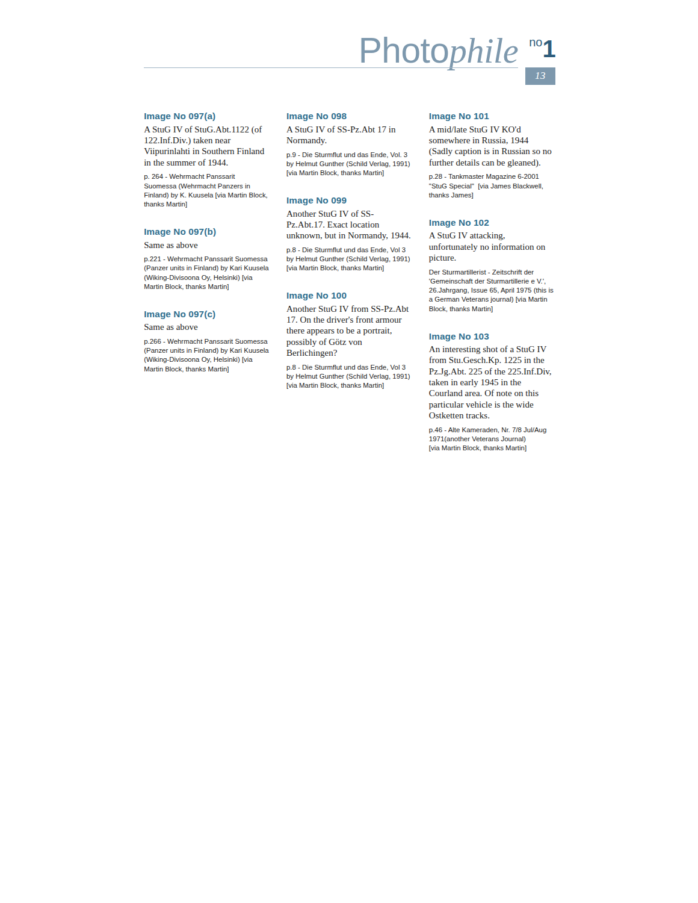Photo phile
no 1
13
Image No 097(a)
A StuG IV of StuG.Abt.1122 (of 122.Inf.Div.) taken near Viipurinlahti in Southern Finland in the summer of 1944.
p. 264 - Wehrmacht Panssarit Suomessa (Wehrmacht Panzers in Finland) by K. Kuusela [via Martin Block, thanks Martin]
Image No 097(b)
Same as above
p.221 - Wehrmacht Panssarit Suomessa (Panzer units in Finland) by Kari Kuusela (Wiking-Divisoona Oy, Helsinki) [via Martin Block, thanks Martin]
Image No 097(c)
Same as above
p.266 - Wehrmacht Panssarit Suomessa (Panzer units in Finland) by Kari Kuusela (Wiking-Divisoona Oy, Helsinki) [via Martin Block, thanks Martin]
Image No 098
A StuG IV of SS-Pz.Abt 17 in Normandy.
p.9 - Die Sturmflut und das Ende, Vol. 3 by Helmut Gunther (Schild Verlag, 1991) [via Martin Block, thanks Martin]
Image No 099
Another StuG IV of SS-Pz.Abt.17. Exact location unknown, but in Normandy, 1944.
p.8 - Die Sturmflut und das Ende, Vol 3 by Helmut Gunther (Schild Verlag, 1991) [via Martin Block, thanks Martin]
Image No 100
Another StuG IV from SS-Pz.Abt 17. On the driver's front armour there appears to be a portrait, possibly of Götz von Berlichingen?
p.8 - Die Sturmflut und das Ende, Vol 3 by Helmut Gunther (Schild Verlag, 1991) [via Martin Block, thanks Martin]
Image No 101
A mid/late StuG IV KO'd somewhere in Russia, 1944 (Sadly caption is in Russian so no further details can be gleaned).
p.28 - Tankmaster Magazine 6-2001 "StuG Special" [via James Blackwell, thanks James]
Image No 102
A StuG IV attacking, unfortunately no information on picture.
Der Sturmartillerist - Zeitschrift der 'Gemeinschaft der Sturmartillerie e V.', 26.Jahrgang, Issue 65, April 1975 (this is a German Veterans journal) [via Martin Block, thanks Martin]
Image No 103
An interesting shot of a StuG IV from Stu.Gesch.Kp. 1225 in the Pz.Jg.Abt. 225 of the 225.Inf.Div, taken in early 1945 in the Courland area. Of note on this particular vehicle is the wide Ostketten tracks.
p.46 - Alte Kameraden, Nr. 7/8 Jul/Aug 1971(another Veterans Journal)
[via Martin Block, thanks Martin]